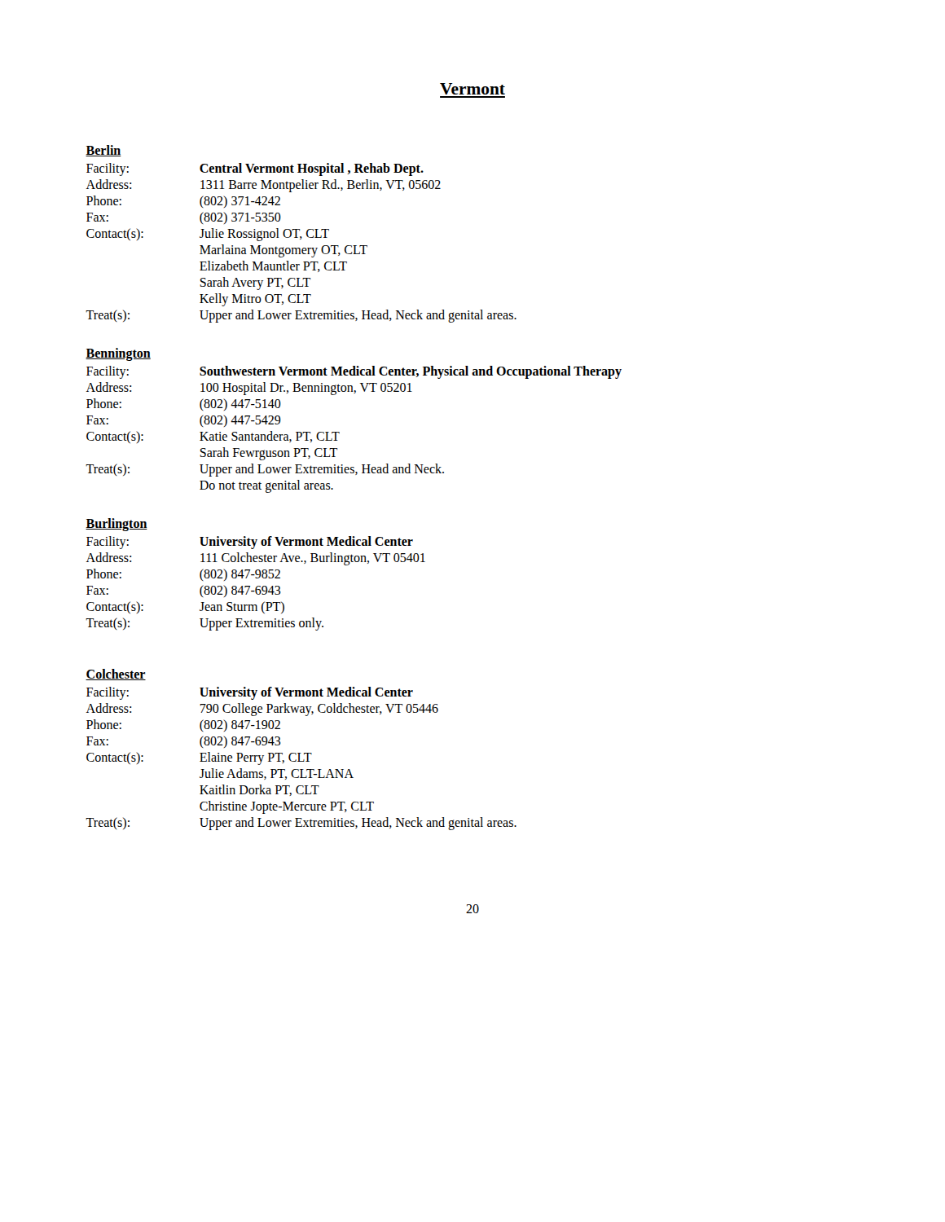Vermont
Berlin
| Facility: | Central Vermont Hospital , Rehab Dept. |
| Address: | 1311 Barre Montpelier Rd., Berlin, VT, 05602 |
| Phone: | (802) 371-4242 |
| Fax: | (802) 371-5350 |
| Contact(s): | Julie Rossignol OT, CLT |
| | Marlaina Montgomery OT, CLT |
| | Elizabeth Mauntler PT, CLT |
| | Sarah Avery PT, CLT |
| | Kelly Mitro OT, CLT |
| Treat(s): | Upper and Lower Extremities, Head, Neck and genital areas. |
Bennington
| Facility: | Southwestern Vermont Medical Center, Physical and Occupational Therapy |
| Address: | 100 Hospital Dr., Bennington, VT 05201 |
| Phone: | (802) 447-5140 |
| Fax: | (802) 447-5429 |
| Contact(s): | Katie Santandera, PT, CLT |
| | Sarah Fewrguson PT, CLT |
| Treat(s): | Upper and Lower Extremities, Head and Neck. |
| | Do not treat genital areas. |
Burlington
| Facility: | University of Vermont Medical Center |
| Address: | 111 Colchester Ave., Burlington, VT 05401 |
| Phone: | (802) 847-9852 |
| Fax: | (802) 847-6943 |
| Contact(s): | Jean Sturm (PT) |
| Treat(s): | Upper Extremities only. |
Colchester
| Facility: | University of Vermont Medical Center |
| Address: | 790 College Parkway, Coldchester, VT 05446 |
| Phone: | (802) 847-1902 |
| Fax: | (802) 847-6943 |
| Contact(s): | Elaine Perry PT, CLT |
| | Julie Adams, PT, CLT-LANA |
| | Kaitlin Dorka PT, CLT |
| | Christine Jopte-Mercure PT, CLT |
| Treat(s): | Upper and Lower Extremities, Head, Neck and genital areas. |
20